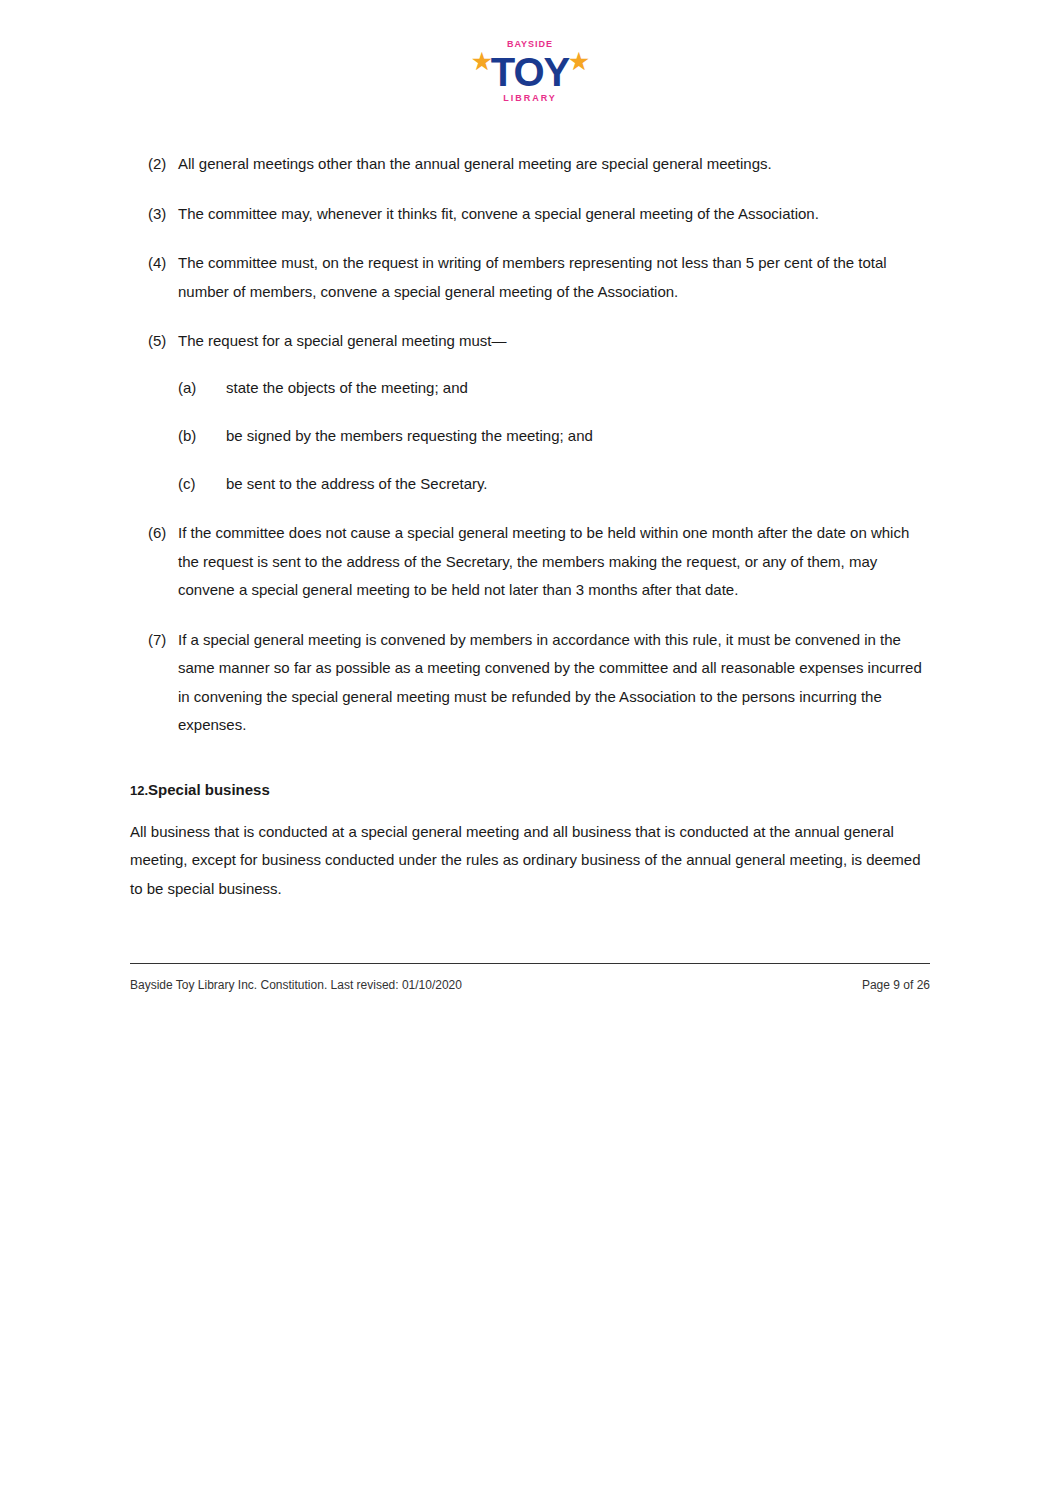BAYSIDE
★TOY★
LIBRARY
(2) All general meetings other than the annual general meeting are special general meetings.
(3) The committee may, whenever it thinks fit, convene a special general meeting of the Association.
(4) The committee must, on the request in writing of members representing not less than 5 per cent of the total number of members, convene a special general meeting of the Association.
(5) The request for a special general meeting must—
(a) state the objects of the meeting; and
(b) be signed by the members requesting the meeting; and
(c) be sent to the address of the Secretary.
(6) If the committee does not cause a special general meeting to be held within one month after the date on which the request is sent to the address of the Secretary, the members making the request, or any of them, may convene a special general meeting to be held not later than 3 months after that date.
(7) If a special general meeting is convened by members in accordance with this rule, it must be convened in the same manner so far as possible as a meeting convened by the committee and all reasonable expenses incurred in convening the special general meeting must be refunded by the Association to the persons incurring the expenses.
12. Special business
All business that is conducted at a special general meeting and all business that is conducted at the annual general meeting, except for business conducted under the rules as ordinary business of the annual general meeting, is deemed to be special business.
Bayside Toy Library Inc. Constitution. Last revised: 01/10/2020 Page 9 of 26